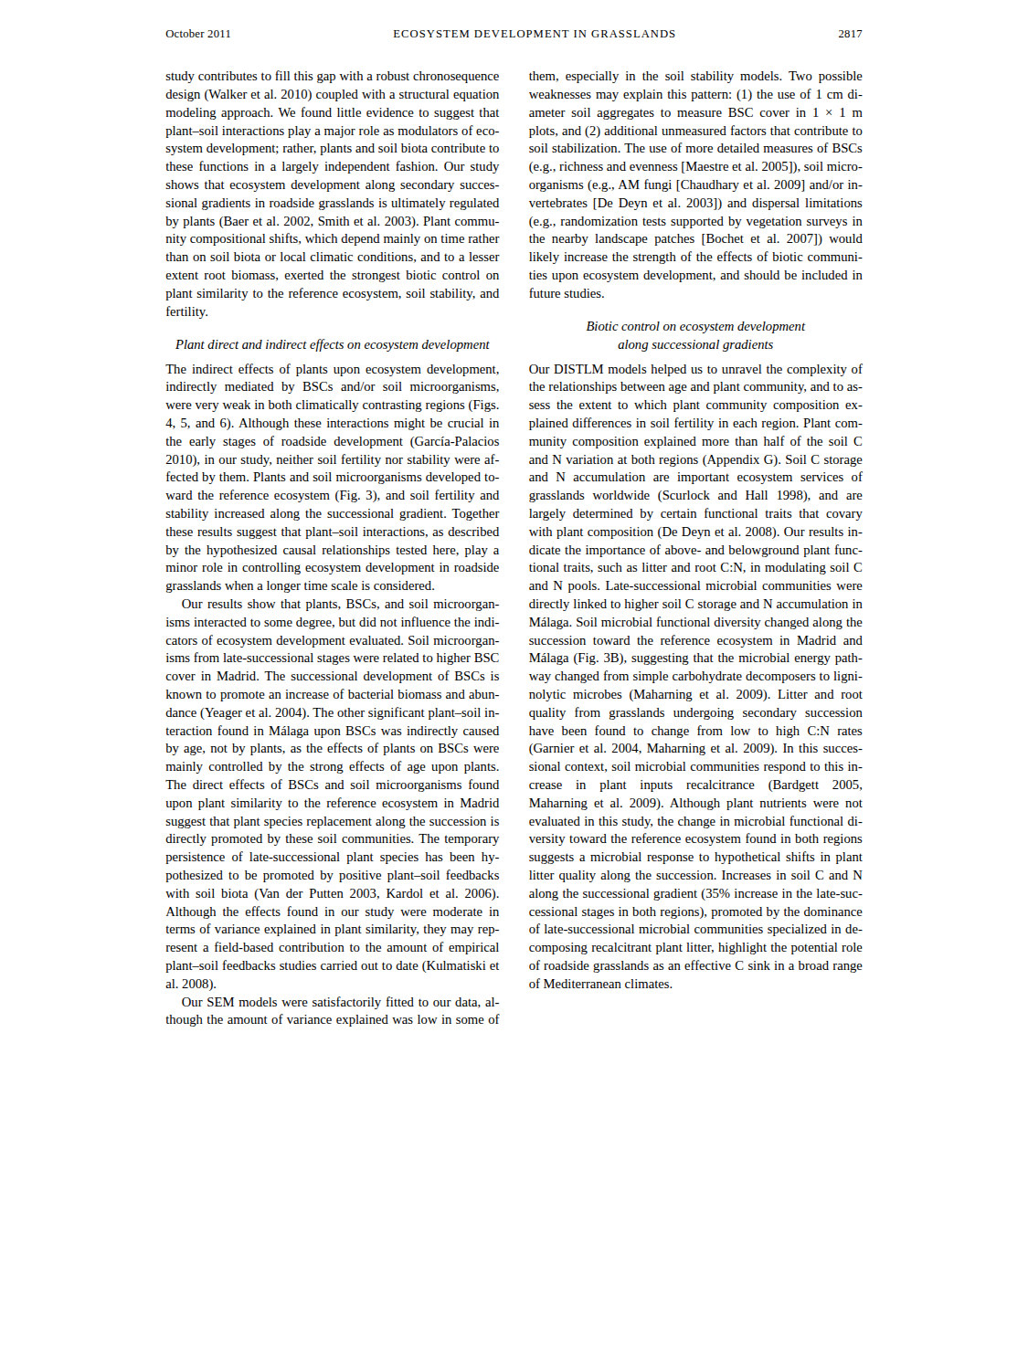October 2011 Ecosystem Development in Grasslands 2817
study contributes to fill this gap with a robust chronosequence design (Walker et al. 2010) coupled with a structural equation modeling approach. We found little evidence to suggest that plant–soil interactions play a major role as modulators of ecosystem development; rather, plants and soil biota contribute to these functions in a largely independent fashion. Our study shows that ecosystem development along secondary successional gradients in roadside grasslands is ultimately regulated by plants (Baer et al. 2002, Smith et al. 2003). Plant community compositional shifts, which depend mainly on time rather than on soil biota or local climatic conditions, and to a lesser extent root biomass, exerted the strongest biotic control on plant similarity to the reference ecosystem, soil stability, and fertility.
Plant direct and indirect effects on ecosystem development
The indirect effects of plants upon ecosystem development, indirectly mediated by BSCs and/or soil microorganisms, were very weak in both climatically contrasting regions (Figs. 4, 5, and 6). Although these interactions might be crucial in the early stages of roadside development (García-Palacios 2010), in our study, neither soil fertility nor stability were affected by them. Plants and soil microorganisms developed toward the reference ecosystem (Fig. 3), and soil fertility and stability increased along the successional gradient. Together these results suggest that plant–soil interactions, as described by the hypothesized causal relationships tested here, play a minor role in controlling ecosystem development in roadside grasslands when a longer time scale is considered.
Our results show that plants, BSCs, and soil microorganisms interacted to some degree, but did not influence the indicators of ecosystem development evaluated. Soil microorganisms from late-successional stages were related to higher BSC cover in Madrid. The successional development of BSCs is known to promote an increase of bacterial biomass and abundance (Yeager et al. 2004). The other significant plant–soil interaction found in Málaga upon BSCs was indirectly caused by age, not by plants, as the effects of plants on BSCs were mainly controlled by the strong effects of age upon plants. The direct effects of BSCs and soil microorganisms found upon plant similarity to the reference ecosystem in Madrid suggest that plant species replacement along the succession is directly promoted by these soil communities. The temporary persistence of late-successional plant species has been hypothesized to be promoted by positive plant–soil feedbacks with soil biota (Van der Putten 2003, Kardol et al. 2006). Although the effects found in our study were moderate in terms of variance explained in plant similarity, they may represent a field-based contribution to the amount of empirical plant–soil feedbacks studies carried out to date (Kulmatiski et al. 2008).
Our SEM models were satisfactorily fitted to our data, although the amount of variance explained was low in some of them, especially in the soil stability models. Two possible weaknesses may explain this pattern: (1) the use of 1 cm diameter soil aggregates to measure BSC cover in 1 × 1 m plots, and (2) additional unmeasured factors that contribute to soil stabilization. The use of more detailed measures of BSCs (e.g., richness and evenness [Maestre et al. 2005]), soil microorganisms (e.g., AM fungi [Chaudhary et al. 2009] and/or invertebrates [De Deyn et al. 2003]) and dispersal limitations (e.g., randomization tests supported by vegetation surveys in the nearby landscape patches [Bochet et al. 2007]) would likely increase the strength of the effects of biotic communities upon ecosystem development, and should be included in future studies.
Biotic control on ecosystem development along successional gradients
Our DISTLM models helped us to unravel the complexity of the relationships between age and plant community, and to assess the extent to which plant community composition explained differences in soil fertility in each region. Plant community composition explained more than half of the soil C and N variation at both regions (Appendix G). Soil C storage and N accumulation are important ecosystem services of grasslands worldwide (Scurlock and Hall 1998), and are largely determined by certain functional traits that covary with plant composition (De Deyn et al. 2008). Our results indicate the importance of above- and belowground plant functional traits, such as litter and root C:N, in modulating soil C and N pools. Late-successional microbial communities were directly linked to higher soil C storage and N accumulation in Málaga. Soil microbial functional diversity changed along the succession toward the reference ecosystem in Madrid and Málaga (Fig. 3B), suggesting that the microbial energy pathway changed from simple carbohydrate decomposers to ligninolytic microbes (Maharning et al. 2009). Litter and root quality from grasslands undergoing secondary succession have been found to change from low to high C:N rates (Garnier et al. 2004, Maharning et al. 2009). In this successional context, soil microbial communities respond to this increase in plant inputs recalcitrance (Bardgett 2005, Maharning et al. 2009). Although plant nutrients were not evaluated in this study, the change in microbial functional diversity toward the reference ecosystem found in both regions suggests a microbial response to hypothetical shifts in plant litter quality along the succession. Increases in soil C and N along the successional gradient (35% increase in the late-successional stages in both regions), promoted by the dominance of late-successional microbial communities specialized in decomposing recalcitrant plant litter, highlight the potential role of roadside grasslands as an effective C sink in a broad range of Mediterranean climates.